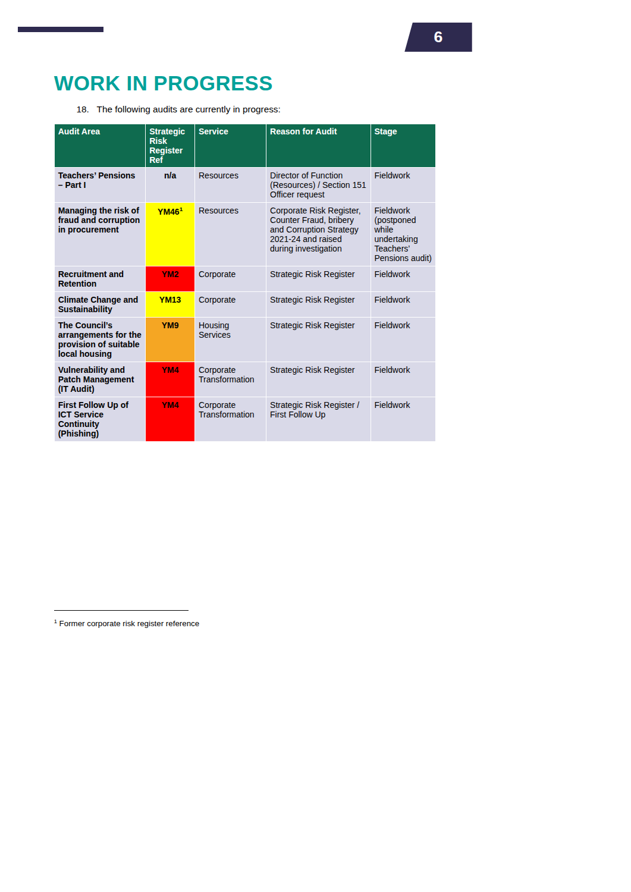6
WORK IN PROGRESS
18. The following audits are currently in progress:
| Audit Area | Strategic Risk Register Ref | Service | Reason for Audit | Stage |
| --- | --- | --- | --- | --- |
| Teachers’ Pensions – Part I | n/a | Resources | Director of Function (Resources) / Section 151 Officer request | Fieldwork |
| Managing the risk of fraud and corruption in procurement | YM46 1 | Resources | Corporate Risk Register, Counter Fraud, bribery and Corruption Strategy 2021-24 and raised during investigation | Fieldwork (postponed while undertaking Teachers’ Pensions audit) |
| Recruitment and Retention | YM2 | Corporate | Strategic Risk Register | Fieldwork |
| Climate Change and Sustainability | YM13 | Corporate | Strategic Risk Register | Fieldwork |
| The Council’s arrangements for the provision of suitable local housing | YM9 | Housing Services | Strategic Risk Register | Fieldwork |
| Vulnerability and Patch Management (IT Audit) | YM4 | Corporate Transformation | Strategic Risk Register | Fieldwork |
| First Follow Up of ICT Service Continuity (Phishing) | YM4 | Corporate Transformation | Strategic Risk Register / First Follow Up | Fieldwork |
1 Former corporate risk register reference